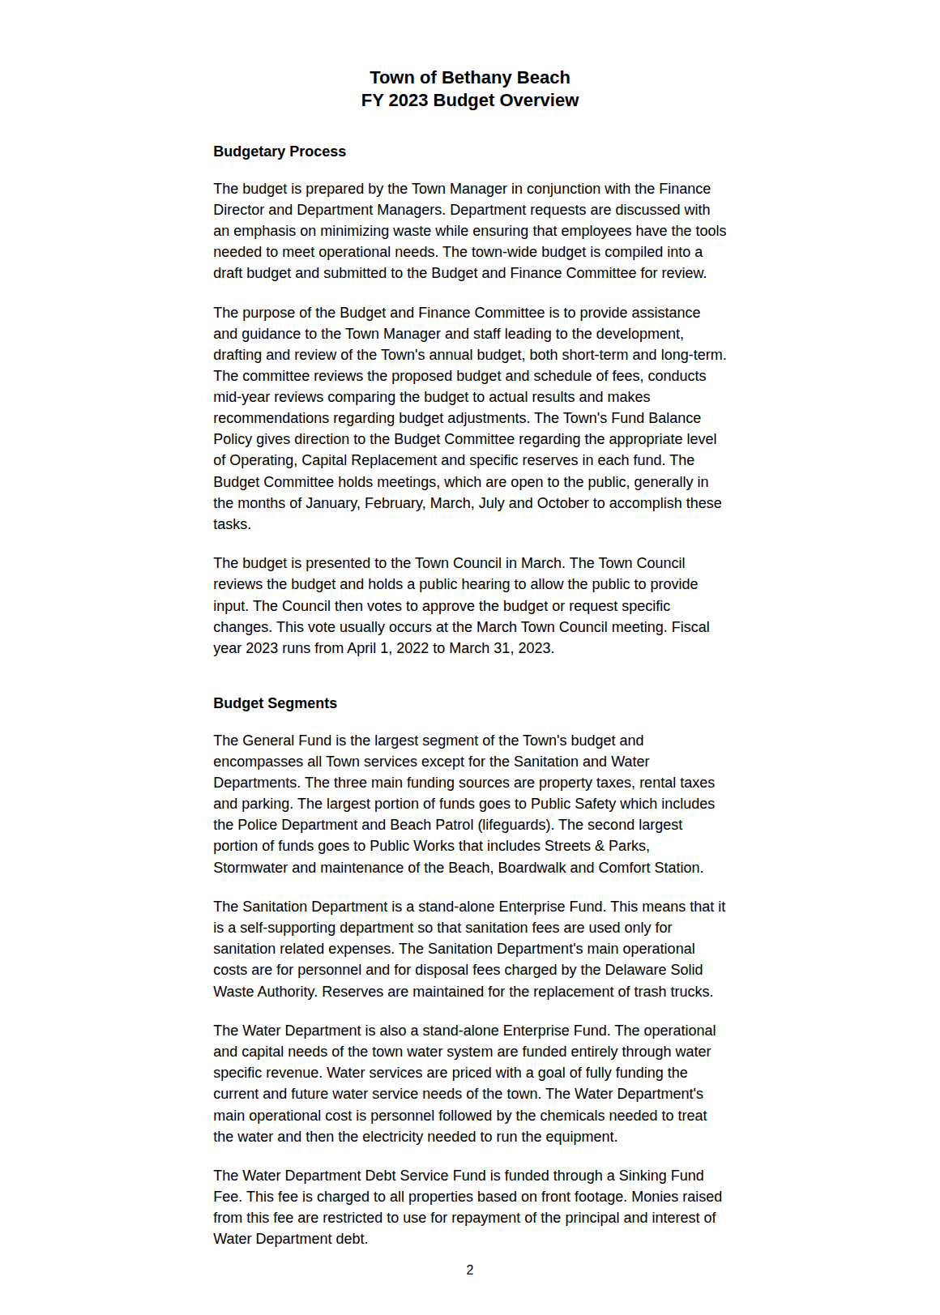Town of Bethany Beach
FY 2023 Budget Overview
Budgetary Process
The budget is prepared by the Town Manager in conjunction with the Finance Director and Department Managers. Department requests are discussed with an emphasis on minimizing waste while ensuring that employees have the tools needed to meet operational needs. The town-wide budget is compiled into a draft budget and submitted to the Budget and Finance Committee for review.
The purpose of the Budget and Finance Committee is to provide assistance and guidance to the Town Manager and staff leading to the development, drafting and review of the Town's annual budget, both short-term and long-term. The committee reviews the proposed budget and schedule of fees, conducts mid-year reviews comparing the budget to actual results and makes recommendations regarding budget adjustments. The Town's Fund Balance Policy gives direction to the Budget Committee regarding the appropriate level of Operating, Capital Replacement and specific reserves in each fund. The Budget Committee holds meetings, which are open to the public, generally in the months of January, February, March, July and October to accomplish these tasks.
The budget is presented to the Town Council in March. The Town Council reviews the budget and holds a public hearing to allow the public to provide input. The Council then votes to approve the budget or request specific changes. This vote usually occurs at the March Town Council meeting. Fiscal year 2023 runs from April 1, 2022 to March 31, 2023.
Budget Segments
The General Fund is the largest segment of the Town's budget and encompasses all Town services except for the Sanitation and Water Departments. The three main funding sources are property taxes, rental taxes and parking. The largest portion of funds goes to Public Safety which includes the Police Department and Beach Patrol (lifeguards). The second largest portion of funds goes to Public Works that includes Streets & Parks, Stormwater and maintenance of the Beach, Boardwalk and Comfort Station.
The Sanitation Department is a stand-alone Enterprise Fund. This means that it is a self-supporting department so that sanitation fees are used only for sanitation related expenses. The Sanitation Department's main operational costs are for personnel and for disposal fees charged by the Delaware Solid Waste Authority. Reserves are maintained for the replacement of trash trucks.
The Water Department is also a stand-alone Enterprise Fund. The operational and capital needs of the town water system are funded entirely through water specific revenue. Water services are priced with a goal of fully funding the current and future water service needs of the town. The Water Department's main operational cost is personnel followed by the chemicals needed to treat the water and then the electricity needed to run the equipment.
The Water Department Debt Service Fund is funded through a Sinking Fund Fee. This fee is charged to all properties based on front footage. Monies raised from this fee are restricted to use for repayment of the principal and interest of Water Department debt.
2